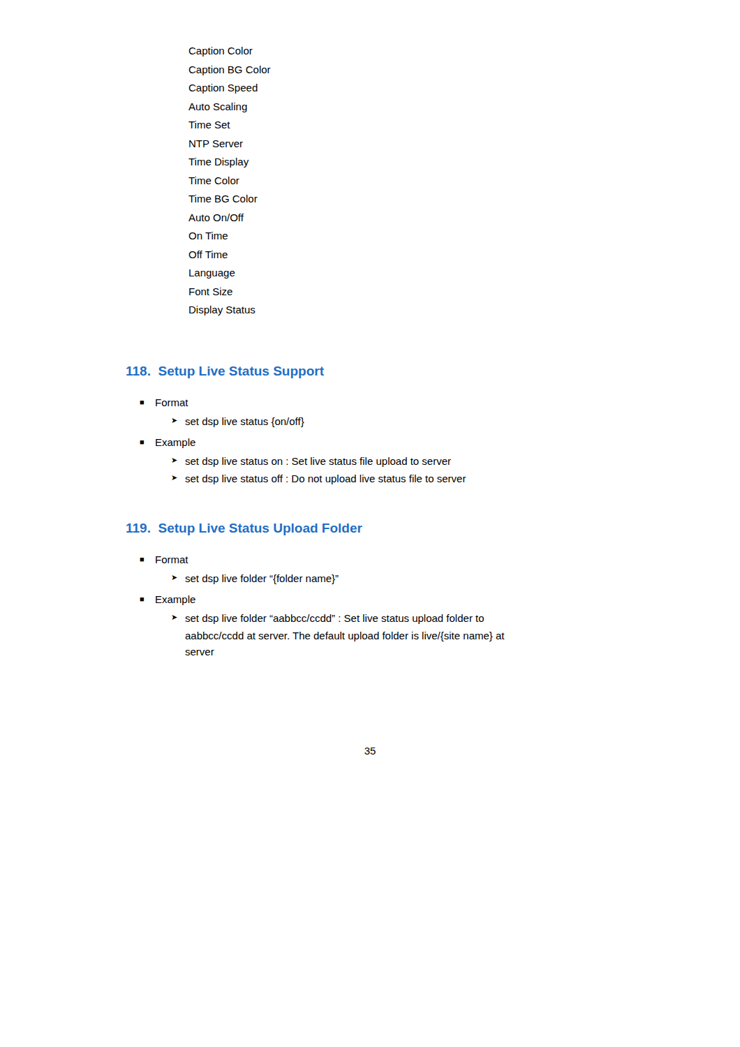Caption Color
Caption BG Color
Caption Speed
Auto Scaling
Time Set
NTP Server
Time Display
Time Color
Time BG Color
Auto On/Off
On Time
Off Time
Language
Font Size
Display Status
118. Setup Live Status Support
Format
set dsp live status {on/off}
Example
set dsp live status on : Set live status file upload to server
set dsp live status off : Do not upload live status file to server
119. Setup Live Status Upload Folder
Format
set dsp live folder “{folder name}”
Example
set dsp live folder “aabbcc/ccdd” : Set live status upload folder to
aabbcc/ccdd at server. The default upload folder is live/{site name} at
server
35